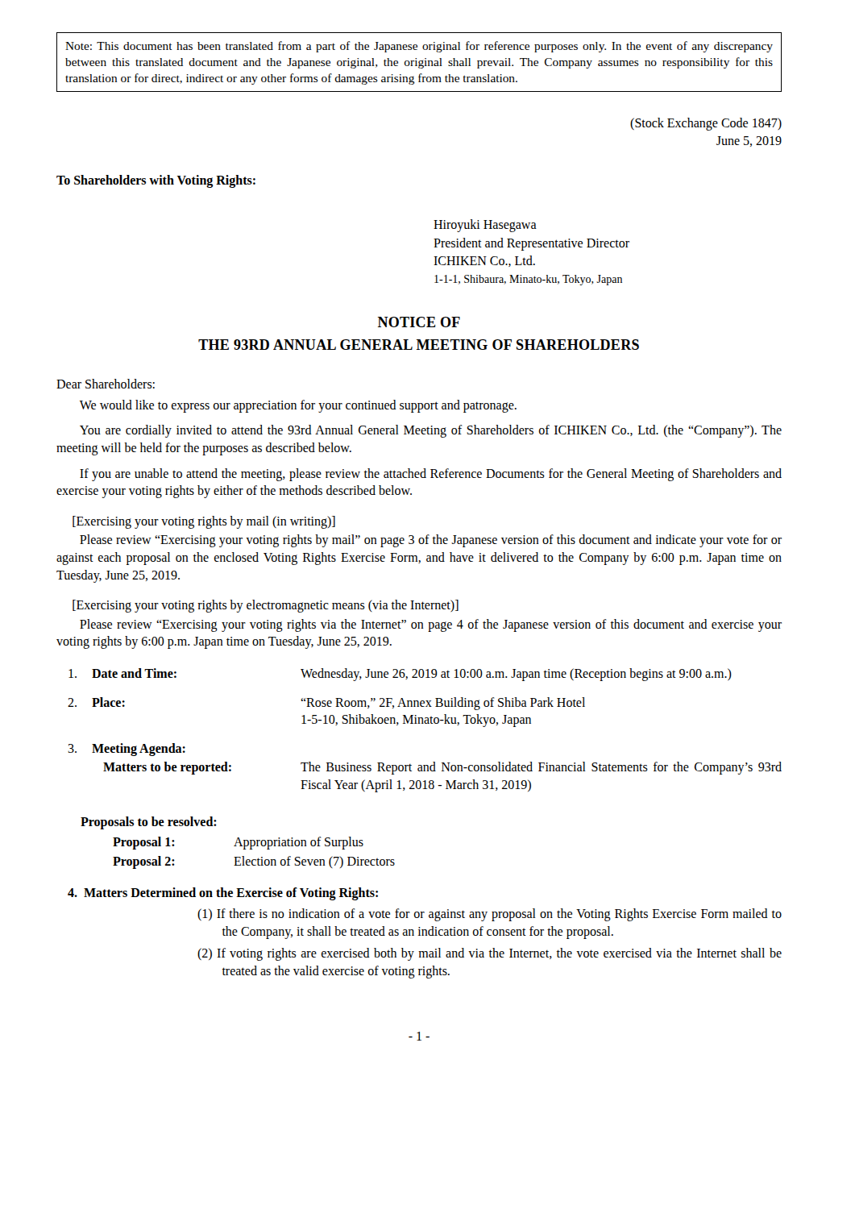Note: This document has been translated from a part of the Japanese original for reference purposes only. In the event of any discrepancy between this translated document and the Japanese original, the original shall prevail. The Company assumes no responsibility for this translation or for direct, indirect or any other forms of damages arising from the translation.
(Stock Exchange Code 1847)
June 5, 2019
To Shareholders with Voting Rights:
Hiroyuki Hasegawa
President and Representative Director
ICHIKEN Co., Ltd.
1-1-1, Shibaura, Minato-ku, Tokyo, Japan
NOTICE OF
THE 93RD ANNUAL GENERAL MEETING OF SHAREHOLDERS
Dear Shareholders:
We would like to express our appreciation for your continued support and patronage.
You are cordially invited to attend the 93rd Annual General Meeting of Shareholders of ICHIKEN Co., Ltd. (the “Company”). The meeting will be held for the purposes as described below.
If you are unable to attend the meeting, please review the attached Reference Documents for the General Meeting of Shareholders and exercise your voting rights by either of the methods described below.
[Exercising your voting rights by mail (in writing)]
Please review “Exercising your voting rights by mail” on page 3 of the Japanese version of this document and indicate your vote for or against each proposal on the enclosed Voting Rights Exercise Form, and have it delivered to the Company by 6:00 p.m. Japan time on Tuesday, June 25, 2019.
[Exercising your voting rights by electromagnetic means (via the Internet)]
Please review “Exercising your voting rights via the Internet” on page 4 of the Japanese version of this document and exercise your voting rights by 6:00 p.m. Japan time on Tuesday, June 25, 2019.
| 1. | Date and Time: | Wednesday, June 26, 2019 at 10:00 a.m. Japan time (Reception begins at 9:00 a.m.) |
| 2. | Place: | “Rose Room,” 2F, Annex Building of Shiba Park Hotel 1-5-10, Shibakoen, Minato-ku, Tokyo, Japan |
| 3. | Meeting Agenda: | |
| | Matters to be reported: | The Business Report and Non-consolidated Financial Statements for the Company’s 93rd Fiscal Year (April 1, 2018 - March 31, 2019) |
Proposals to be resolved:
| Proposal 1: | Appropriation of Surplus |
| Proposal 2: | Election of Seven (7) Directors |
4. Matters Determined on the Exercise of Voting Rights:
(1) If there is no indication of a vote for or against any proposal on the Voting Rights Exercise Form mailed to the Company, it shall be treated as an indication of consent for the proposal.
(2) If voting rights are exercised both by mail and via the Internet, the vote exercised via the Internet shall be treated as the valid exercise of voting rights.
- 1 -